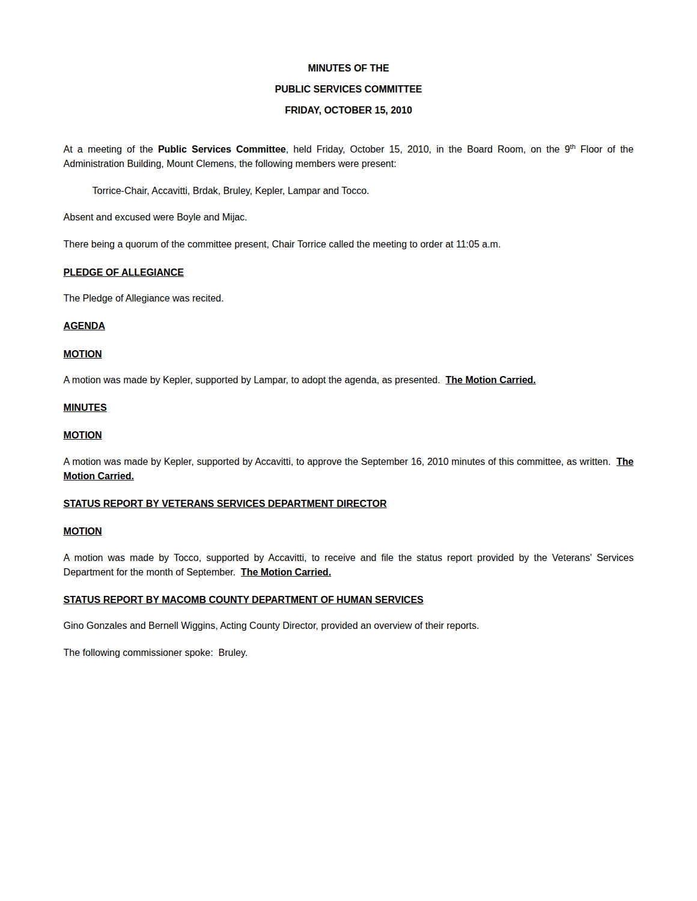MINUTES OF THE
PUBLIC SERVICES COMMITTEE
FRIDAY, OCTOBER 15, 2010
At a meeting of the Public Services Committee, held Friday, October 15, 2010, in the Board Room, on the 9th Floor of the Administration Building, Mount Clemens, the following members were present:
Torrice-Chair, Accavitti, Brdak, Bruley, Kepler, Lampar and Tocco.
Absent and excused were Boyle and Mijac.
There being a quorum of the committee present, Chair Torrice called the meeting to order at 11:05 a.m.
PLEDGE OF ALLEGIANCE
The Pledge of Allegiance was recited.
AGENDA
MOTION
A motion was made by Kepler, supported by Lampar, to adopt the agenda, as presented. The Motion Carried.
MINUTES
MOTION
A motion was made by Kepler, supported by Accavitti, to approve the September 16, 2010 minutes of this committee, as written. The Motion Carried.
STATUS REPORT BY VETERANS SERVICES DEPARTMENT DIRECTOR
MOTION
A motion was made by Tocco, supported by Accavitti, to receive and file the status report provided by the Veterans' Services Department for the month of September. The Motion Carried.
STATUS REPORT BY MACOMB COUNTY DEPARTMENT OF HUMAN SERVICES
Gino Gonzales and Bernell Wiggins, Acting County Director, provided an overview of their reports.
The following commissioner spoke: Bruley.